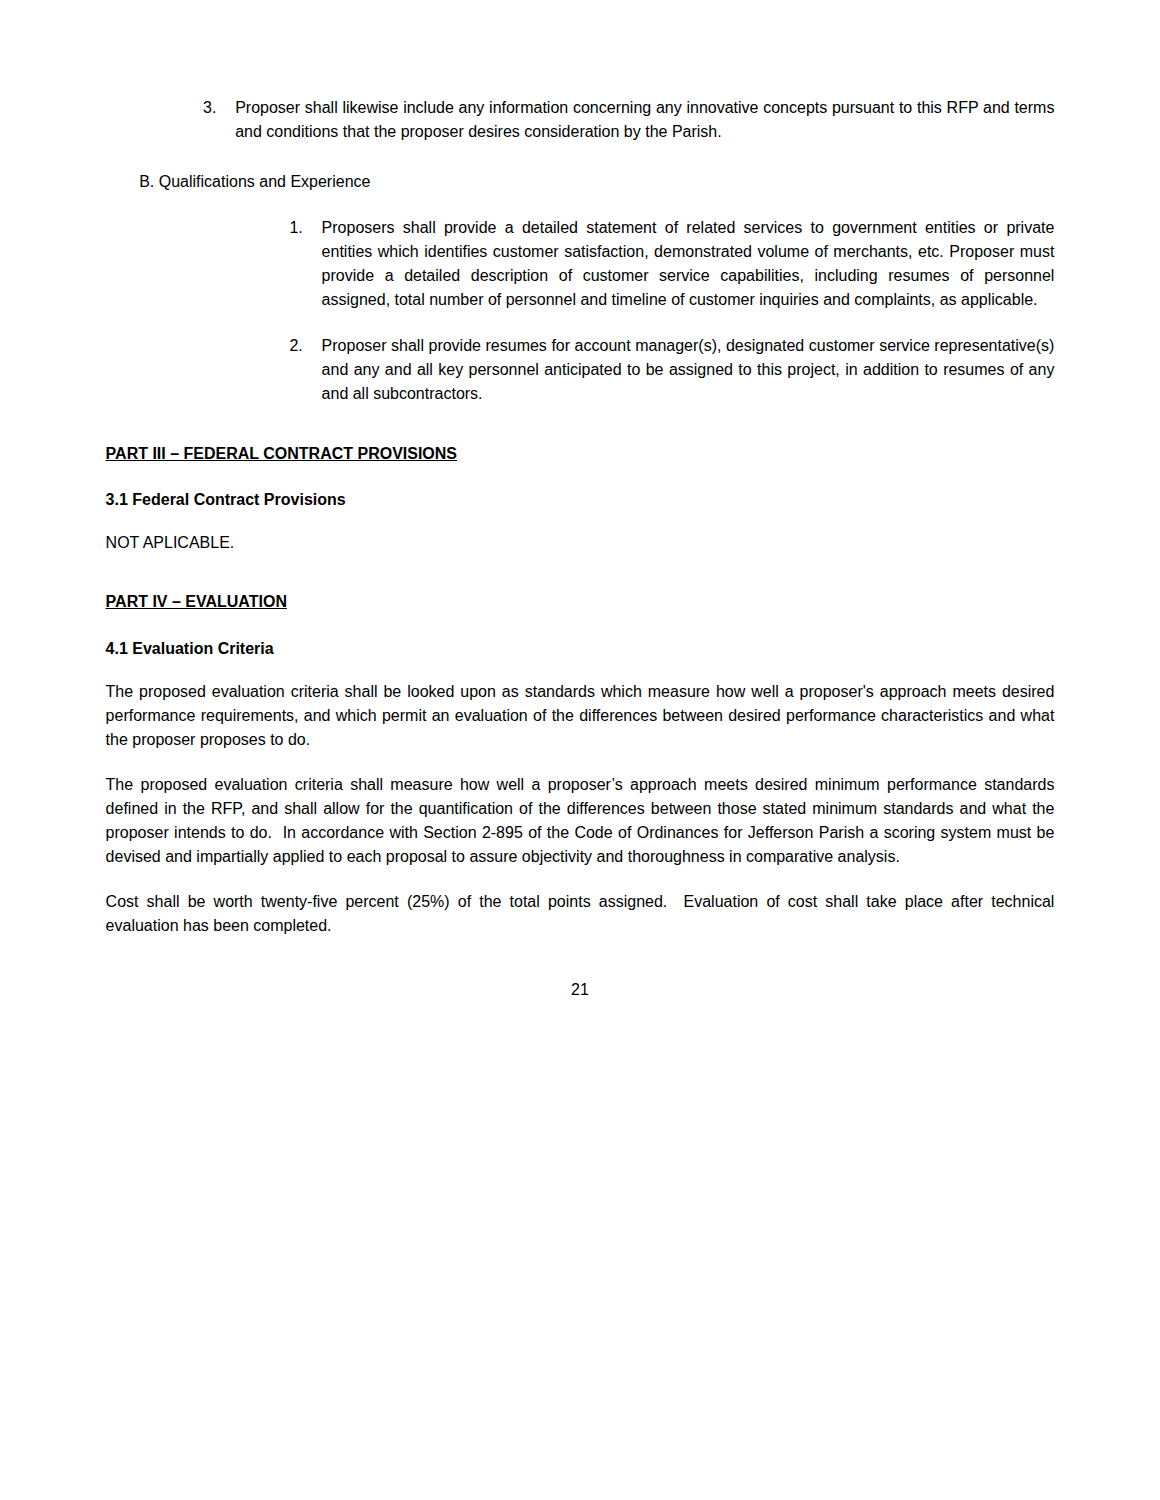Proposer shall likewise include any information concerning any innovative concepts pursuant to this RFP and terms and conditions that the proposer desires consideration by the Parish.
B. Qualifications and Experience
Proposers shall provide a detailed statement of related services to government entities or private entities which identifies customer satisfaction, demonstrated volume of merchants, etc. Proposer must provide a detailed description of customer service capabilities, including resumes of personnel assigned, total number of personnel and timeline of customer inquiries and complaints, as applicable.
Proposer shall provide resumes for account manager(s), designated customer service representative(s) and any and all key personnel anticipated to be assigned to this project, in addition to resumes of any and all subcontractors.
PART III – FEDERAL CONTRACT PROVISIONS
3.1 Federal Contract Provisions
NOT APLICABLE.
PART IV – EVALUATION
4.1 Evaluation Criteria
The proposed evaluation criteria shall be looked upon as standards which measure how well a proposer's approach meets desired performance requirements, and which permit an evaluation of the differences between desired performance characteristics and what the proposer proposes to do.
The proposed evaluation criteria shall measure how well a proposer’s approach meets desired minimum performance standards defined in the RFP, and shall allow for the quantification of the differences between those stated minimum standards and what the proposer intends to do. In accordance with Section 2-895 of the Code of Ordinances for Jefferson Parish a scoring system must be devised and impartially applied to each proposal to assure objectivity and thoroughness in comparative analysis.
Cost shall be worth twenty-five percent (25%) of the total points assigned. Evaluation of cost shall take place after technical evaluation has been completed.
21